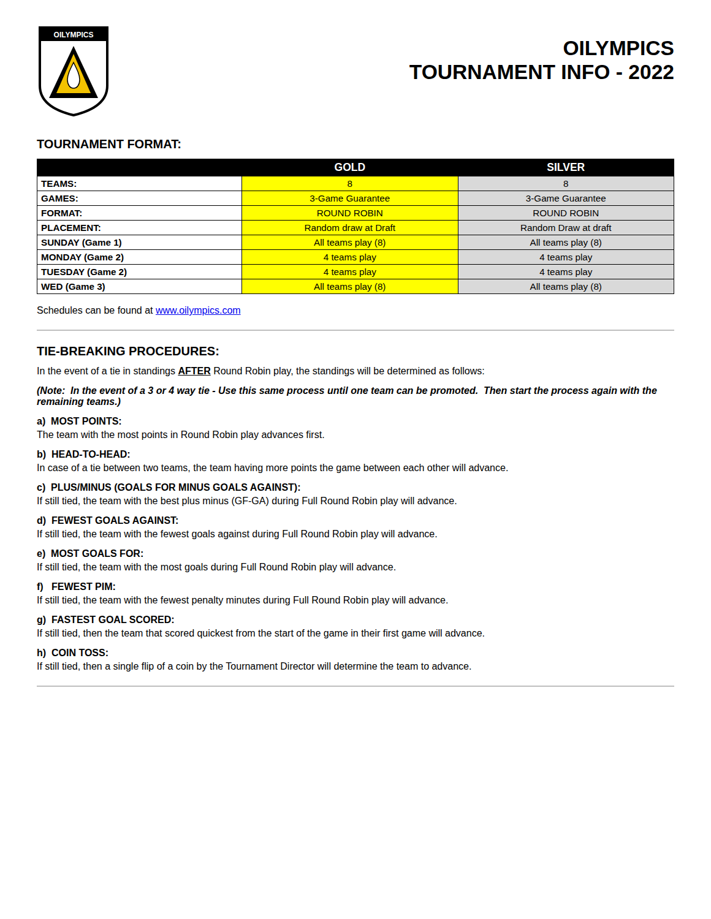OILYMPICS
OILYMPICS
TOURNAMENT INFO - 2022
TOURNAMENT FORMAT:
| | GOLD | SILVER |
| --- | --- | --- |
| TEAMS: | 8 | 8 |
| GAMES: | 3-Game Guarantee | 3-Game Guarantee |
| FORMAT: | ROUND ROBIN | ROUND ROBIN |
| PLACEMENT: | Random draw at Draft | Random Draw at draft |
| SUNDAY (Game 1) | All teams play (8) | All teams play (8) |
| MONDAY (Game 2) | 4 teams play | 4 teams play |
| TUESDAY (Game 2) | 4 teams play | 4 teams play |
| WED (Game 3) | All teams play (8) | All teams play (8) |
Schedules can be found at www.oilympics.com
TIE-BREAKING PROCEDURES:
In the event of a tie in standings AFTER Round Robin play, the standings will be determined as follows:
(Note: In the event of a 3 or 4 way tie - Use this same process until one team can be promoted. Then start the process again with the remaining teams.)
a) MOST POINTS:
The team with the most points in Round Robin play advances first.
b) HEAD-TO-HEAD:
In case of a tie between two teams, the team having more points the game between each other will advance.
c) PLUS/MINUS (GOALS FOR MINUS GOALS AGAINST):
If still tied, the team with the best plus minus (GF-GA) during Full Round Robin play will advance.
d) FEWEST GOALS AGAINST:
If still tied, the team with the fewest goals against during Full Round Robin play will advance.
e) MOST GOALS FOR:
If still tied, the team with the most goals during Full Round Robin play will advance.
f) FEWEST PIM:
If still tied, the team with the fewest penalty minutes during Full Round Robin play will advance.
g) FASTEST GOAL SCORED:
If still tied, then the team that scored quickest from the start of the game in their first game will advance.
h) COIN TOSS:
If still tied, then a single flip of a coin by the Tournament Director will determine the team to advance.